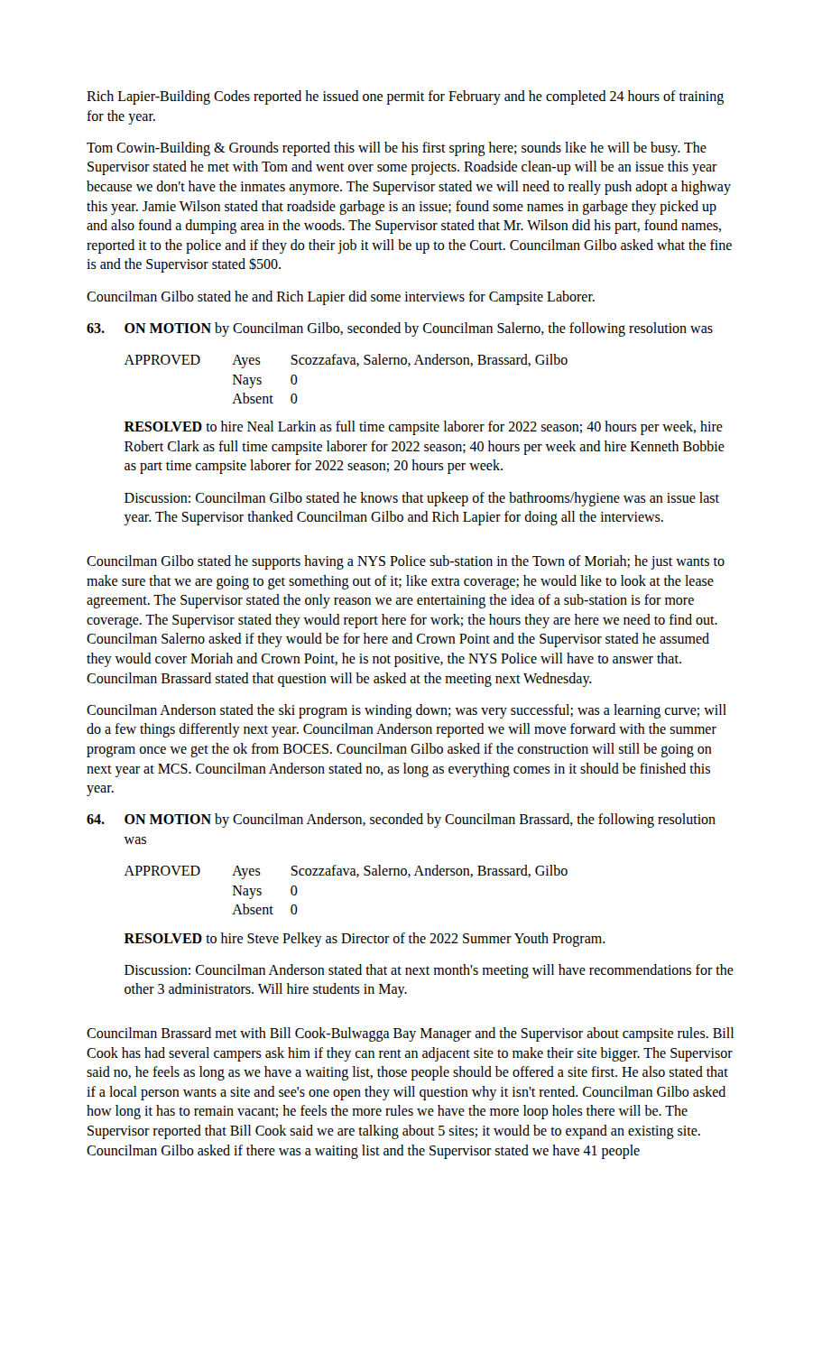Rich Lapier-Building Codes reported he issued one permit for February and he completed 24 hours of training for the year.
Tom Cowin-Building & Grounds reported this will be his first spring here; sounds like he will be busy. The Supervisor stated he met with Tom and went over some projects. Roadside clean-up will be an issue this year because we don't have the inmates anymore. The Supervisor stated we will need to really push adopt a highway this year. Jamie Wilson stated that roadside garbage is an issue; found some names in garbage they picked up and also found a dumping area in the woods. The Supervisor stated that Mr. Wilson did his part, found names, reported it to the police and if they do their job it will be up to the Court. Councilman Gilbo asked what the fine is and the Supervisor stated $500.
Councilman Gilbo stated he and Rich Lapier did some interviews for Campsite Laborer.
63.
ON MOTION by Councilman Gilbo, seconded by Councilman Salerno, the following resolution was
| APPROVED | Ayes | Scozzafava, Salerno, Anderson, Brassard, Gilbo |
| | Nays | 0 |
| | Absent | 0 |
RESOLVED to hire Neal Larkin as full time campsite laborer for 2022 season; 40 hours per week, hire Robert Clark as full time campsite laborer for 2022 season; 40 hours per week and hire Kenneth Bobbie as part time campsite laborer for 2022 season; 20 hours per week.
Discussion: Councilman Gilbo stated he knows that upkeep of the bathrooms/hygiene was an issue last year. The Supervisor thanked Councilman Gilbo and Rich Lapier for doing all the interviews.
Councilman Gilbo stated he supports having a NYS Police sub-station in the Town of Moriah; he just wants to make sure that we are going to get something out of it; like extra coverage; he would like to look at the lease agreement. The Supervisor stated the only reason we are entertaining the idea of a sub-station is for more coverage. The Supervisor stated they would report here for work; the hours they are here we need to find out. Councilman Salerno asked if they would be for here and Crown Point and the Supervisor stated he assumed they would cover Moriah and Crown Point, he is not positive, the NYS Police will have to answer that. Councilman Brassard stated that question will be asked at the meeting next Wednesday.
Councilman Anderson stated the ski program is winding down; was very successful; was a learning curve; will do a few things differently next year. Councilman Anderson reported we will move forward with the summer program once we get the ok from BOCES. Councilman Gilbo asked if the construction will still be going on next year at MCS. Councilman Anderson stated no, as long as everything comes in it should be finished this year.
64.
ON MOTION by Councilman Anderson, seconded by Councilman Brassard, the following resolution was
| APPROVED | Ayes | Scozzafava, Salerno, Anderson, Brassard, Gilbo |
| | Nays | 0 |
| | Absent | 0 |
RESOLVED to hire Steve Pelkey as Director of the 2022 Summer Youth Program.
Discussion: Councilman Anderson stated that at next month's meeting will have recommendations for the other 3 administrators. Will hire students in May.
Councilman Brassard met with Bill Cook-Bulwagga Bay Manager and the Supervisor about campsite rules. Bill Cook has had several campers ask him if they can rent an adjacent site to make their site bigger. The Supervisor said no, he feels as long as we have a waiting list, those people should be offered a site first. He also stated that if a local person wants a site and see's one open they will question why it isn't rented. Councilman Gilbo asked how long it has to remain vacant; he feels the more rules we have the more loop holes there will be. The Supervisor reported that Bill Cook said we are talking about 5 sites; it would be to expand an existing site. Councilman Gilbo asked if there was a waiting list and the Supervisor stated we have 41 people